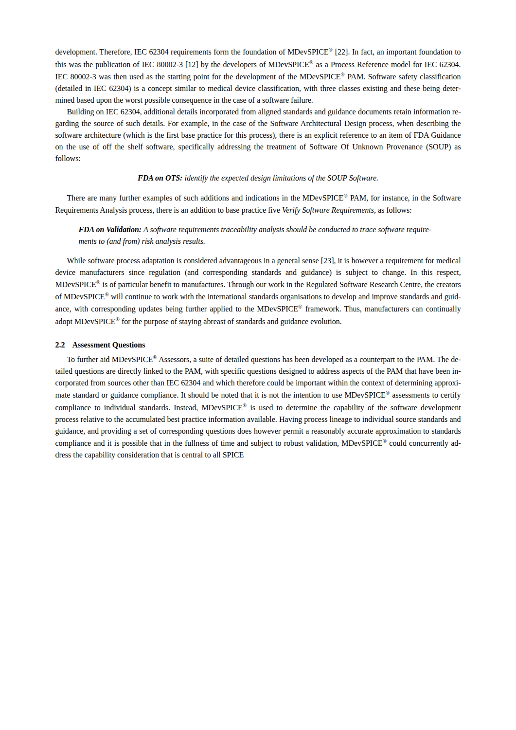development. Therefore, IEC 62304 requirements form the foundation of MDevSPICE® [22]. In fact, an important foundation to this was the publication of IEC 80002-3 [12] by the developers of MDevSPICE® as a Process Reference model for IEC 62304. IEC 80002-3 was then used as the starting point for the development of the MDevSPICE® PAM. Software safety classification (detailed in IEC 62304) is a concept similar to medical device classification, with three classes existing and these being determined based upon the worst possible consequence in the case of a software failure.
Building on IEC 62304, additional details incorporated from aligned standards and guidance documents retain information regarding the source of such details. For example, in the case of the Software Architectural Design process, when describing the software architecture (which is the first base practice for this process), there is an explicit reference to an item of FDA Guidance on the use of off the shelf software, specifically addressing the treatment of Software Of Unknown Provenance (SOUP) as follows:
FDA on OTS: identify the expected design limitations of the SOUP Software.
There are many further examples of such additions and indications in the MDevSPICE® PAM, for instance, in the Software Requirements Analysis process, there is an addition to base practice five Verify Software Requirements, as follows:
FDA on Validation: A software requirements traceability analysis should be conducted to trace software requirements to (and from) risk analysis results.
While software process adaptation is considered advantageous in a general sense [23], it is however a requirement for medical device manufacturers since regulation (and corresponding standards and guidance) is subject to change. In this respect, MDevSPICE® is of particular benefit to manufactures. Through our work in the Regulated Software Research Centre, the creators of MDevSPICE® will continue to work with the international standards organisations to develop and improve standards and guidance, with corresponding updates being further applied to the MDevSPICE® framework. Thus, manufacturers can continually adopt MDevSPICE® for the purpose of staying abreast of standards and guidance evolution.
2.2 Assessment Questions
To further aid MDevSPICE® Assessors, a suite of detailed questions has been developed as a counterpart to the PAM. The detailed questions are directly linked to the PAM, with specific questions designed to address aspects of the PAM that have been incorporated from sources other than IEC 62304 and which therefore could be important within the context of determining approximate standard or guidance compliance. It should be noted that it is not the intention to use MDevSPICE® assessments to certify compliance to individual standards. Instead, MDevSPICE® is used to determine the capability of the software development process relative to the accumulated best practice information available. Having process lineage to individual source standards and guidance, and providing a set of corresponding questions does however permit a reasonably accurate approximation to standards compliance and it is possible that in the fullness of time and subject to robust validation, MDevSPICE® could concurrently address the capability consideration that is central to all SPICE